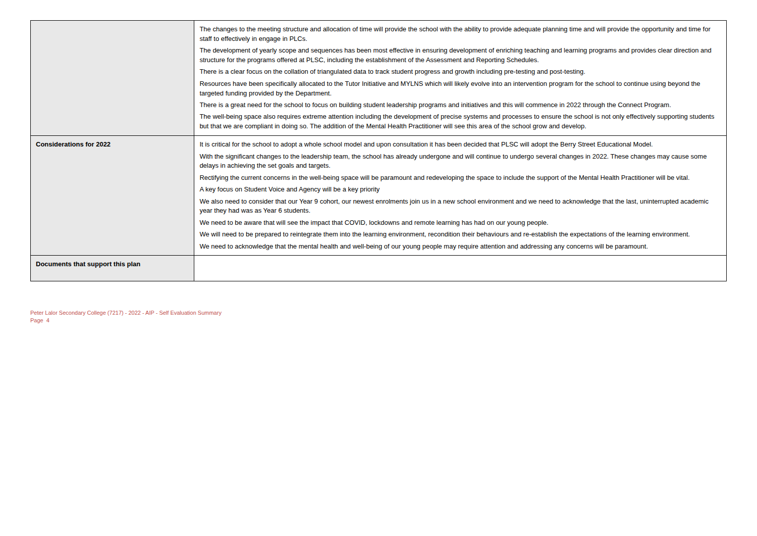| | The changes to the meeting structure and allocation of time will provide the school with the ability to provide adequate planning time and will provide the opportunity and time for staff to effectively in engage in PLCs. The development of yearly scope and sequences has been most effective in ensuring development of enriching teaching and learning programs and provides clear direction and structure for the programs offered at PLSC, including the establishment of the Assessment and Reporting Schedules. There is a clear focus on the collation of triangulated data to track student progress and growth including pre-testing and post-testing. Resources have been specifically allocated to the Tutor Initiative and MYLNS which will likely evolve into an intervention program for the school to continue using beyond the targeted funding provided by the Department. There is a great need for the school to focus on building student leadership programs and initiatives and this will commence in 2022 through the Connect Program. The well-being space also requires extreme attention including the development of precise systems and processes to ensure the school is not only effectively supporting students but that we are compliant in doing so. The addition of the Mental Health Practitioner will see this area of the school grow and develop. |
| Considerations for 2022 | It is critical for the school to adopt a whole school model and upon consultation it has been decided that PLSC will adopt the Berry Street Educational Model. With the significant changes to the leadership team, the school has already undergone and will continue to undergo several changes in 2022. These changes may cause some delays in achieving the set goals and targets. Rectifying the current concerns in the well-being space will be paramount and redeveloping the space to include the support of the Mental Health Practitioner will be vital. A key focus on Student Voice and Agency will be a key priority We also need to consider that our Year 9 cohort, our newest enrolments join us in a new school environment and we need to acknowledge that the last, uninterrupted academic year they had was as Year 6 students. We need to be aware that will see the impact that COVID, lockdowns and remote learning has had on our young people. We will need to be prepared to reintegrate them into the learning environment, recondition their behaviours and re-establish the expectations of the learning environment. We need to acknowledge that the mental health and well-being of our young people may require attention and addressing any concerns will be paramount. |
| Documents that support this plan | |
Peter Lalor Secondary College (7217) - 2022 - AIP - Self Evaluation Summary
Page 4